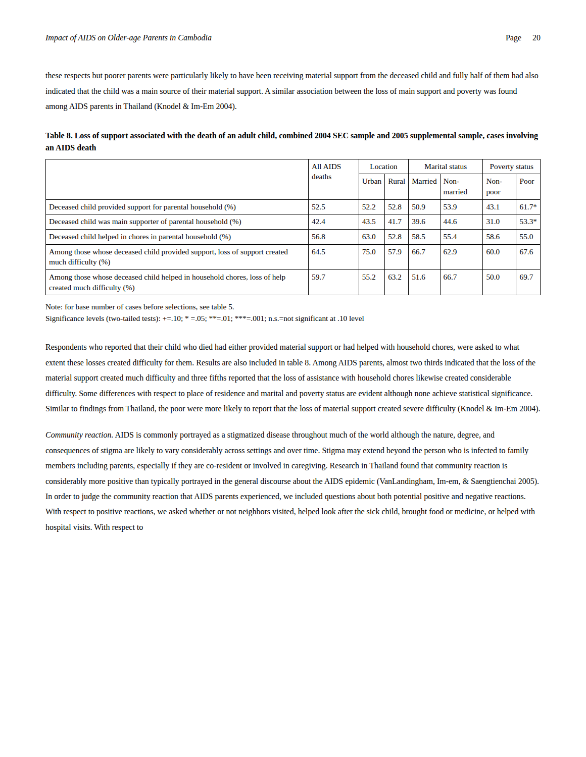Impact of AIDS on Older-age Parents in Cambodia Page 20
these respects but poorer parents were particularly likely to have been receiving material support from the deceased child and fully half of them had also indicated that the child was a main source of their material support. A similar association between the loss of main support and poverty was found among AIDS parents in Thailand (Knodel & Im-Em 2004).
Table 8. Loss of support associated with the death of an adult child, combined 2004 SEC sample and 2005 supplemental sample, cases involving an AIDS death
| | All AIDS deaths | Location | Marital status | Poverty status |
| --- | --- | --- | --- | --- |
| Urban | Rural | Married | Non-married | Non-poor | Poor |
| Deceased child provided support for parental household (%) | 52.5 | 52.2 | 52.8 | 50.9 | 53.9 | 43.1 | 61.7* |
| Deceased child was main supporter of parental household (%) | 42.4 | 43.5 | 41.7 | 39.6 | 44.6 | 31.0 | 53.3* |
| Deceased child helped in chores in parental household (%) | 56.8 | 63.0 | 52.8 | 58.5 | 55.4 | 58.6 | 55.0 |
| Among those whose deceased child provided support, loss of support created much difficulty (%) | 64.5 | 75.0 | 57.9 | 66.7 | 62.9 | 60.0 | 67.6 |
| Among those whose deceased child helped in household chores, loss of help created much difficulty (%) | 59.7 | 55.2 | 63.2 | 51.6 | 66.7 | 50.0 | 69.7 |
Note: for base number of cases before selections, see table 5.
Significance levels (two-tailed tests): +=.10; * =.05; **=.01; ***=.001; n.s.=not significant at .10 level
Respondents who reported that their child who died had either provided material support or had helped with household chores, were asked to what extent these losses created difficulty for them. Results are also included in table 8. Among AIDS parents, almost two thirds indicated that the loss of the material support created much difficulty and three fifths reported that the loss of assistance with household chores likewise created considerable difficulty. Some differences with respect to place of residence and marital and poverty status are evident although none achieve statistical significance. Similar to findings from Thailand, the poor were more likely to report that the loss of material support created severe difficulty (Knodel & Im-Em 2004).
Community reaction. AIDS is commonly portrayed as a stigmatized disease throughout much of the world although the nature, degree, and consequences of stigma are likely to vary considerably across settings and over time. Stigma may extend beyond the person who is infected to family members including parents, especially if they are co-resident or involved in caregiving. Research in Thailand found that community reaction is considerably more positive than typically portrayed in the general discourse about the AIDS epidemic (VanLandingham, Im-em, & Saengtienchai 2005). In order to judge the community reaction that AIDS parents experienced, we included questions about both potential positive and negative reactions. With respect to positive reactions, we asked whether or not neighbors visited, helped look after the sick child, brought food or medicine, or helped with hospital visits. With respect to